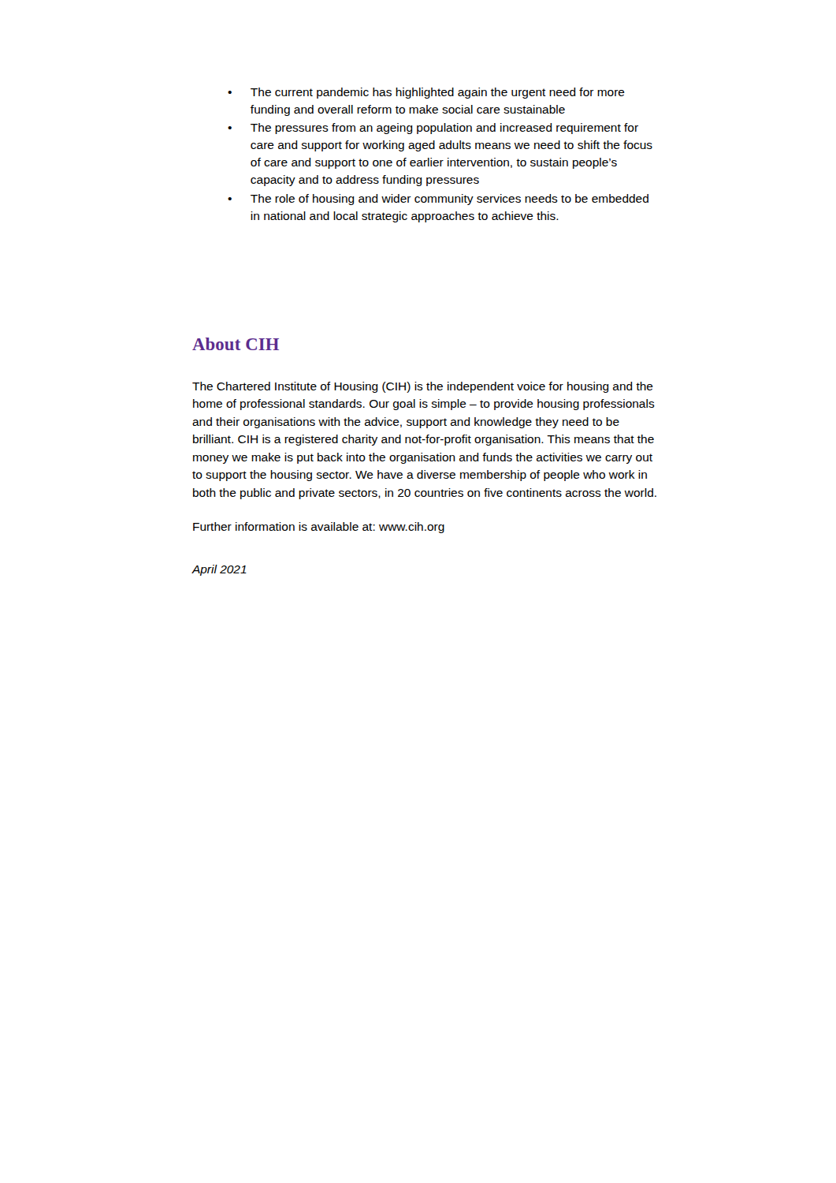The current pandemic has highlighted again the urgent need for more funding and overall reform to make social care sustainable
The pressures from an ageing population and increased requirement for care and support for working aged adults means we need to shift the focus of care and support to one of earlier intervention, to sustain people’s capacity and to address funding pressures
The role of housing and wider community services needs to be embedded in national and local strategic approaches to achieve this.
About CIH
The Chartered Institute of Housing (CIH) is the independent voice for housing and the home of professional standards. Our goal is simple – to provide housing professionals and their organisations with the advice, support and knowledge they need to be brilliant. CIH is a registered charity and not-for-profit organisation. This means that the money we make is put back into the organisation and funds the activities we carry out to support the housing sector. We have a diverse membership of people who work in both the public and private sectors, in 20 countries on five continents across the world.
Further information is available at: www.cih.org
April 2021